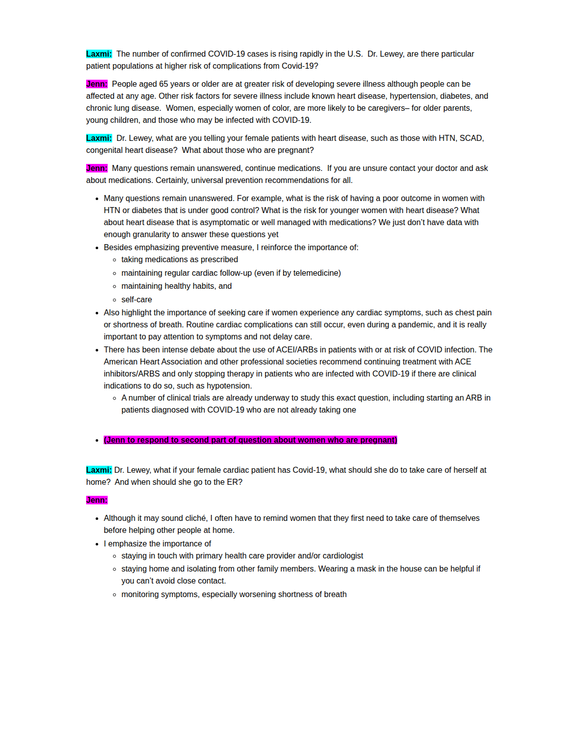Laxmi: The number of confirmed COVID-19 cases is rising rapidly in the U.S. Dr. Lewey, are there particular patient populations at higher risk of complications from Covid-19?
Jenn: People aged 65 years or older are at greater risk of developing severe illness although people can be affected at any age. Other risk factors for severe illness include known heart disease, hypertension, diabetes, and chronic lung disease. Women, especially women of color, are more likely to be caregivers– for older parents, young children, and those who may be infected with COVID-19.
Laxmi: Dr. Lewey, what are you telling your female patients with heart disease, such as those with HTN, SCAD, congenital heart disease? What about those who are pregnant?
Jenn: Many questions remain unanswered, continue medications. If you are unsure contact your doctor and ask about medications. Certainly, universal prevention recommendations for all.
Many questions remain unanswered. For example, what is the risk of having a poor outcome in women with HTN or diabetes that is under good control? What is the risk for younger women with heart disease? What about heart disease that is asymptomatic or well managed with medications? We just don’t have data with enough granularity to answer these questions yet
Besides emphasizing preventive measure, I reinforce the importance of:
taking medications as prescribed
maintaining regular cardiac follow-up (even if by telemedicine)
maintaining healthy habits, and
self-care
Also highlight the importance of seeking care if women experience any cardiac symptoms, such as chest pain or shortness of breath. Routine cardiac complications can still occur, even during a pandemic, and it is really important to pay attention to symptoms and not delay care.
There has been intense debate about the use of ACEI/ARBs in patients with or at risk of COVID infection. The American Heart Association and other professional societies recommend continuing treatment with ACE inhibitors/ARBS and only stopping therapy in patients who are infected with COVID-19 if there are clinical indications to do so, such as hypotension.
A number of clinical trials are already underway to study this exact question, including starting an ARB in patients diagnosed with COVID-19 who are not already taking one
(Jenn to respond to second part of question about women who are pregnant)
Laxmi: Dr. Lewey, what if your female cardiac patient has Covid-19, what should she do to take care of herself at home? And when should she go to the ER?
Jenn:
Although it may sound cliché, I often have to remind women that they first need to take care of themselves before helping other people at home.
I emphasize the importance of
staying in touch with primary health care provider and/or cardiologist
staying home and isolating from other family members. Wearing a mask in the house can be helpful if you can’t avoid close contact.
monitoring symptoms, especially worsening shortness of breath